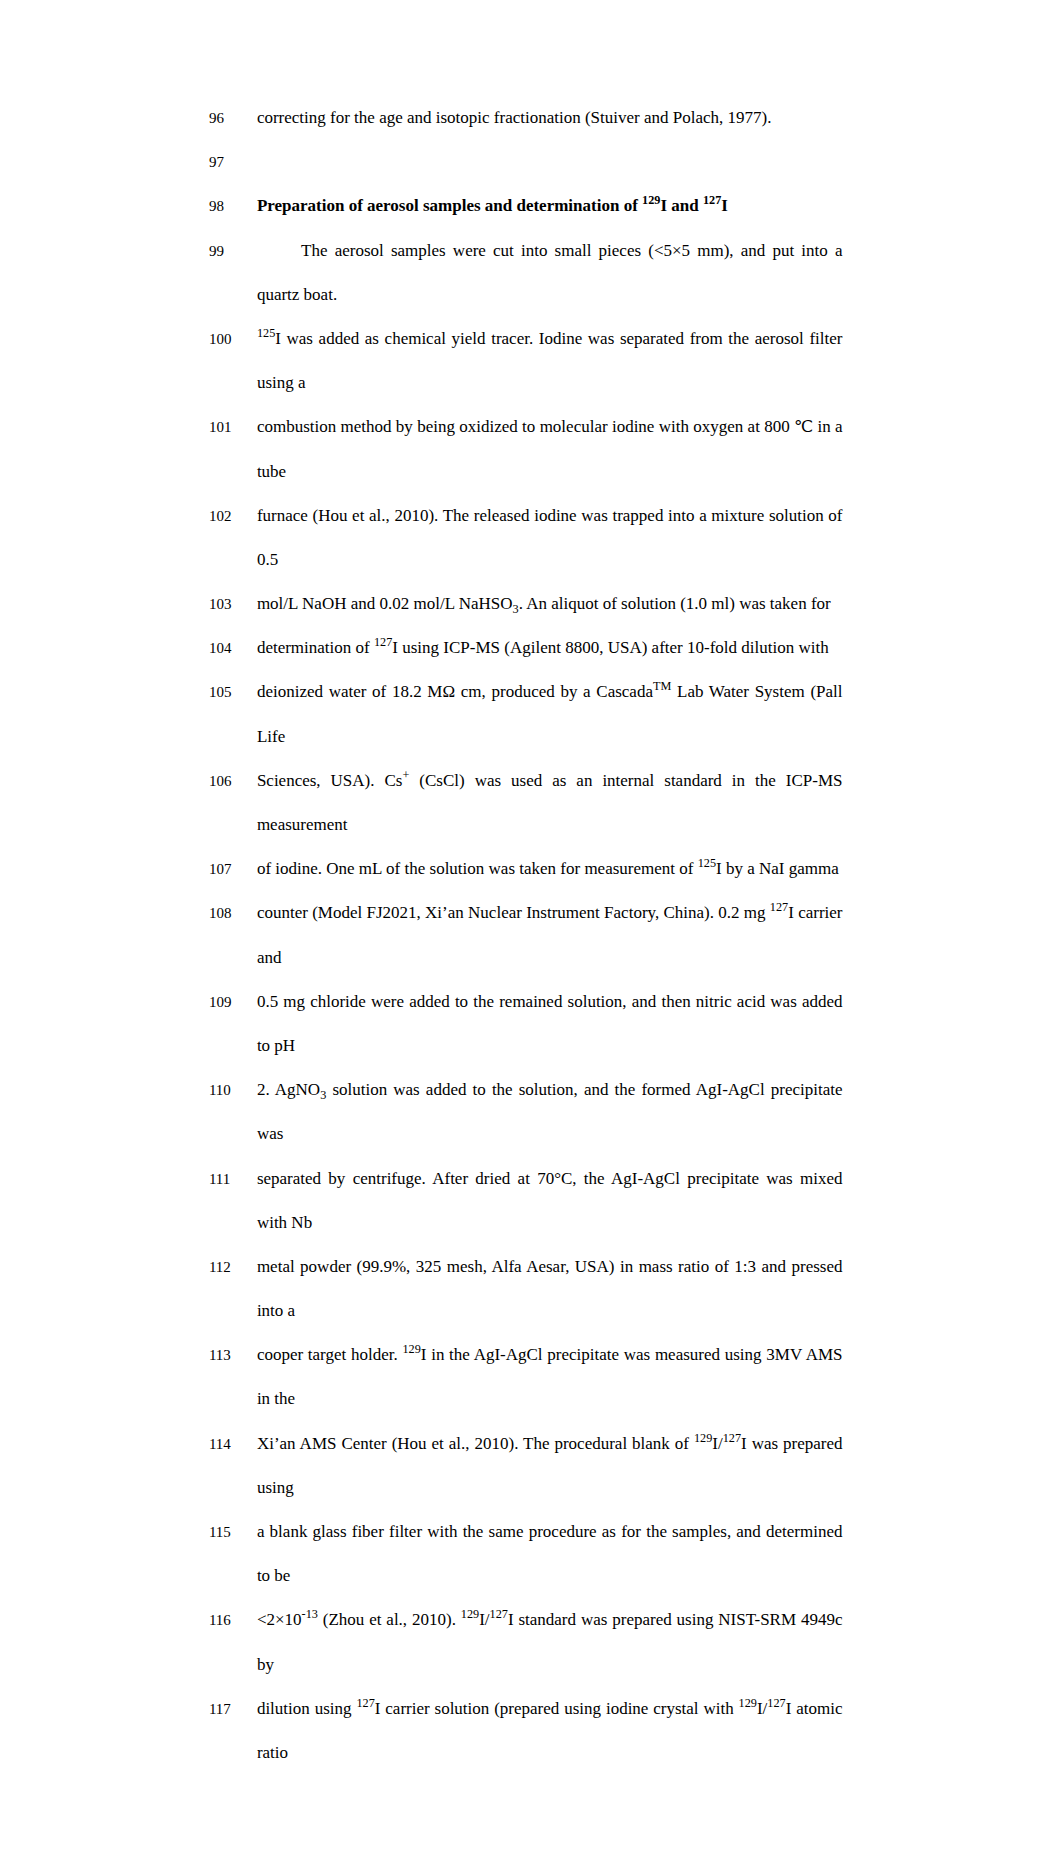96
correcting for the age and isotopic fractionation (Stuiver and Polach, 1977).
97
98
Preparation of aerosol samples and determination of 129I and 127I
99
The aerosol samples were cut into small pieces (<5×5 mm), and put into a quartz boat.
100
125I was added as chemical yield tracer. Iodine was separated from the aerosol filter using a
101
combustion method by being oxidized to molecular iodine with oxygen at 800 ℃ in a tube
102
furnace (Hou et al., 2010). The released iodine was trapped into a mixture solution of 0.5
103
mol/L NaOH and 0.02 mol/L NaHSO3. An aliquot of solution (1.0 ml) was taken for
104
determination of 127I using ICP-MS (Agilent 8800, USA) after 10-fold dilution with
105
deionized water of 18.2 MΩ cm, produced by a CascadaTM Lab Water System (Pall Life
106
Sciences, USA). Cs+ (CsCl) was used as an internal standard in the ICP-MS measurement
107
of iodine. One mL of the solution was taken for measurement of 125I by a NaI gamma
108
counter (Model FJ2021, Xi’an Nuclear Instrument Factory, China). 0.2 mg 127I carrier and
109
0.5 mg chloride were added to the remained solution, and then nitric acid was added to pH
110
2. AgNO3 solution was added to the solution, and the formed AgI-AgCl precipitate was
111
separated by centrifuge. After dried at 70°C, the AgI-AgCl precipitate was mixed with Nb
112
metal powder (99.9%, 325 mesh, Alfa Aesar, USA) in mass ratio of 1:3 and pressed into a
113
cooper target holder. 129I in the AgI-AgCl precipitate was measured using 3MV AMS in the
114
Xi’an AMS Center (Hou et al., 2010). The procedural blank of 129I/127I was prepared using
115
a blank glass fiber filter with the same procedure as for the samples, and determined to be
116
<2×10-13 (Zhou et al., 2010). 129I/127I standard was prepared using NIST-SRM 4949c by
117
dilution using 127I carrier solution (prepared using iodine crystal with 129I/127I atomic ratio